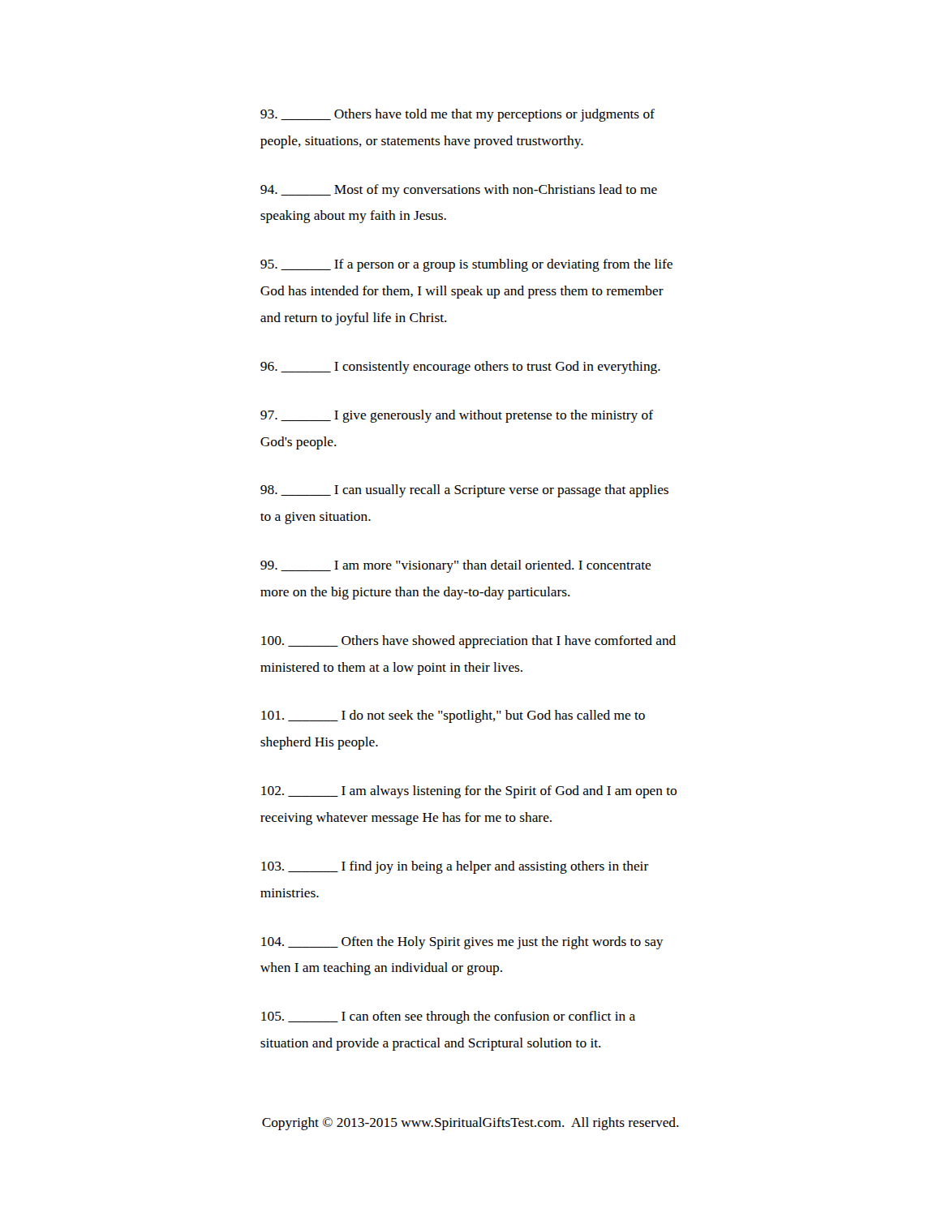93. _______ Others have told me that my perceptions or judgments of people, situations, or statements have proved trustworthy.
94. _______ Most of my conversations with non-Christians lead to me speaking about my faith in Jesus.
95. _______ If a person or a group is stumbling or deviating from the life God has intended for them, I will speak up and press them to remember and return to joyful life in Christ.
96. _______ I consistently encourage others to trust God in everything.
97. _______ I give generously and without pretense to the ministry of God's people.
98. _______ I can usually recall a Scripture verse or passage that applies to a given situation.
99. _______ I am more "visionary" than detail oriented. I concentrate more on the big picture than the day-to-day particulars.
100. _______ Others have showed appreciation that I have comforted and ministered to them at a low point in their lives.
101. _______ I do not seek the "spotlight," but God has called me to shepherd His people.
102. _______ I am always listening for the Spirit of God and I am open to receiving whatever message He has for me to share.
103. _______ I find joy in being a helper and assisting others in their ministries.
104. _______ Often the Holy Spirit gives me just the right words to say when I am teaching an individual or group.
105. _______ I can often see through the confusion or conflict in a situation and provide a practical and Scriptural solution to it.
Copyright © 2013-2015 www.SpiritualGiftsTest.com. All rights reserved.